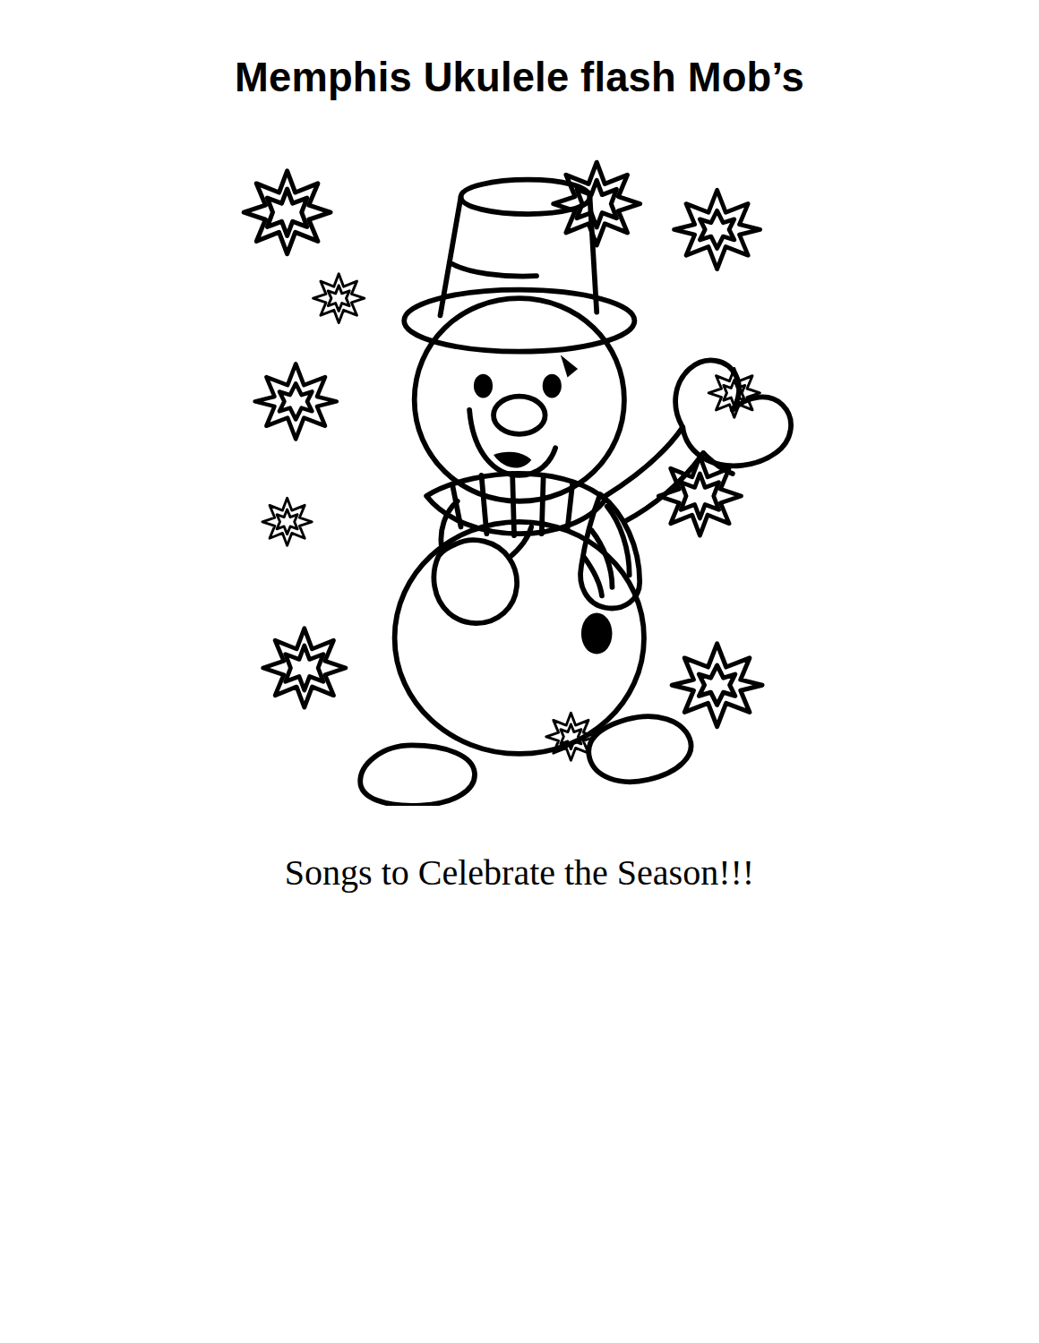Memphis Ukulele flash Mob’s
Line drawing of a waving snowman wearing a top hat and striped scarf, surrounded by snowflakes A black-and-white coloring-book style illustration: a smiling snowman in a tall top hat and striped scarf raises one mitten in a wave, with snowflakes scattered around him.
Songs to Celebrate the Season!!!